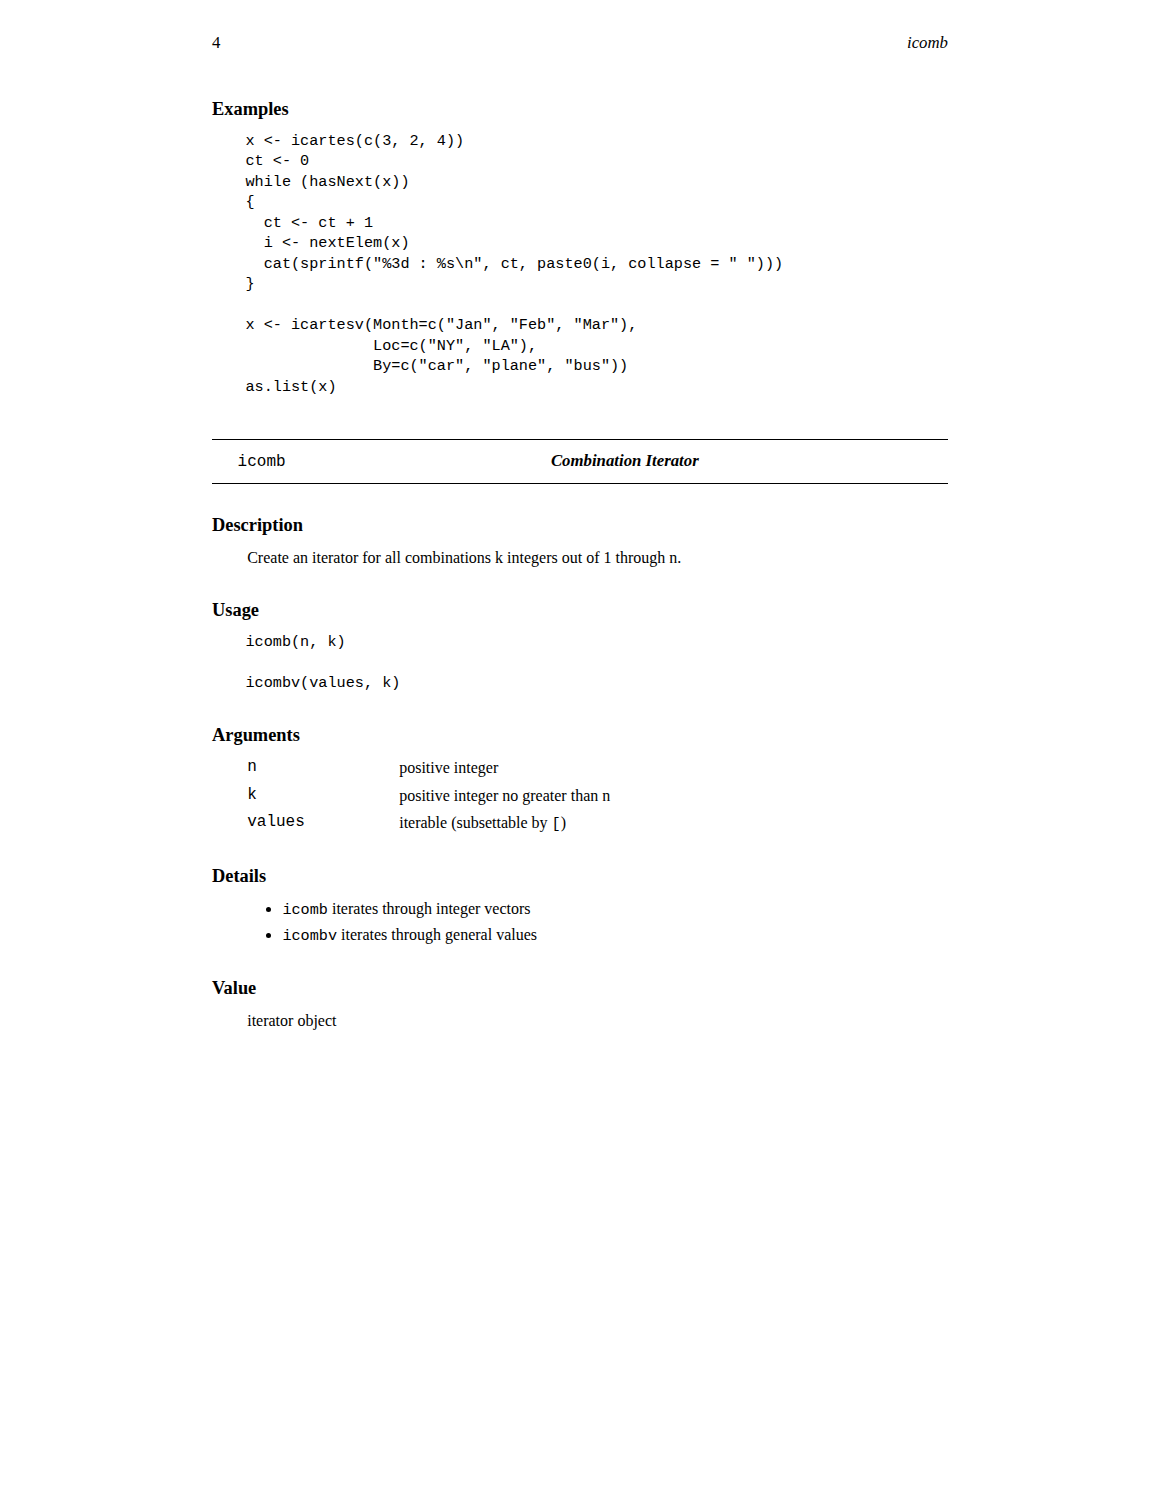4 icomb
Examples
x <- icartes(c(3, 2, 4))
ct <- 0
while (hasNext(x))
{
  ct <- ct + 1
  i <- nextElem(x)
  cat(sprintf("%3d : %s\n", ct, paste0(i, collapse = " ")))
}

x <- icartesv(Month=c("Jan", "Feb", "Mar"),
              Loc=c("NY", "LA"),
              By=c("car", "plane", "bus"))
as.list(x)
icomb Combination Iterator
Description
Create an iterator for all combinations k integers out of 1 through n.
Usage
icomb(n, k)

icombv(values, k)
Arguments
n
positive integer
k
positive integer no greater than n
values
iterable (subsettable by [)
Details
icomb iterates through integer vectors
icombv iterates through general values
Value
iterator object